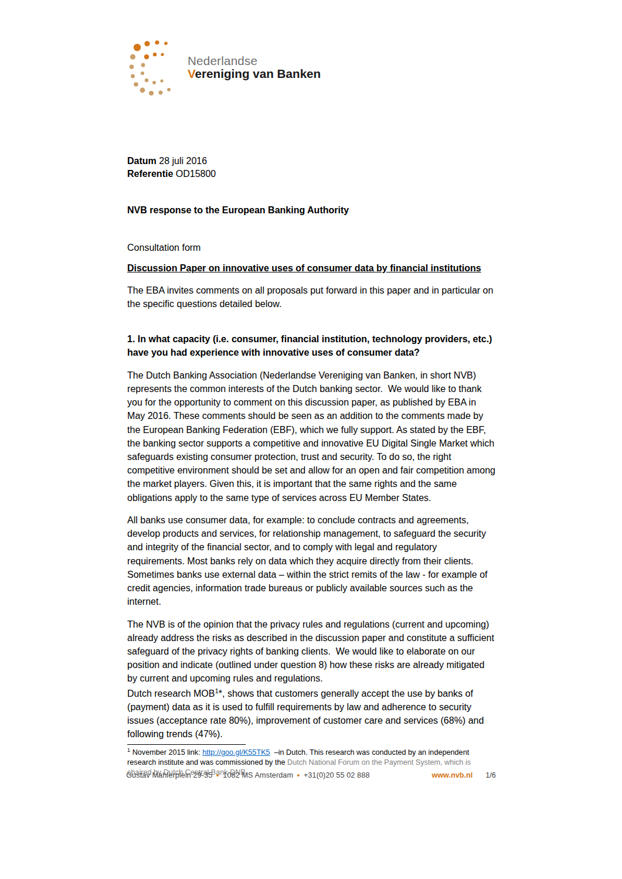Nederlandse Vereniging van Banken
Datum 28 juli 2016
Referentie OD15800
NVB response to the European Banking Authority
Consultation form
Discussion Paper on innovative uses of consumer data by financial institutions
The EBA invites comments on all proposals put forward in this paper and in particular on the specific questions detailed below.
1. In what capacity (i.e. consumer, financial institution, technology providers, etc.) have you had experience with innovative uses of consumer data?
The Dutch Banking Association (Nederlandse Vereniging van Banken, in short NVB) represents the common interests of the Dutch banking sector. We would like to thank you for the opportunity to comment on this discussion paper, as published by EBA in May 2016. These comments should be seen as an addition to the comments made by the European Banking Federation (EBF), which we fully support. As stated by the EBF, the banking sector supports a competitive and innovative EU Digital Single Market which safeguards existing consumer protection, trust and security. To do so, the right competitive environment should be set and allow for an open and fair competition among the market players. Given this, it is important that the same rights and the same obligations apply to the same type of services across EU Member States.
All banks use consumer data, for example: to conclude contracts and agreements, develop products and services, for relationship management, to safeguard the security and integrity of the financial sector, and to comply with legal and regulatory requirements. Most banks rely on data which they acquire directly from their clients. Sometimes banks use external data – within the strict remits of the law - for example of credit agencies, information trade bureaus or publicly available sources such as the internet.
The NVB is of the opinion that the privacy rules and regulations (current and upcoming) already address the risks as described in the discussion paper and constitute a sufficient safeguard of the privacy rights of banking clients. We would like to elaborate on our position and indicate (outlined under question 8) how these risks are already mitigated by current and upcoming rules and regulations.
Dutch research MOB1*, shows that customers generally accept the use by banks of (payment) data as it is used to fulfill requirements by law and adherence to security issues (acceptance rate 80%), improvement of customer care and services (68%) and following trends (47%).
1 November 2015 link: http://goo.gl/K55TK5 –in Dutch. This research was conducted by an independent research institute and was commissioned by the Dutch National Forum on the Payment System, which is chaired by Dutch Central Bank DNB.
Gustav Mahlerplein 29-35 • 1082 MS Amsterdam • +31(0)20 55 02 888
www.nvb.nl 1/6